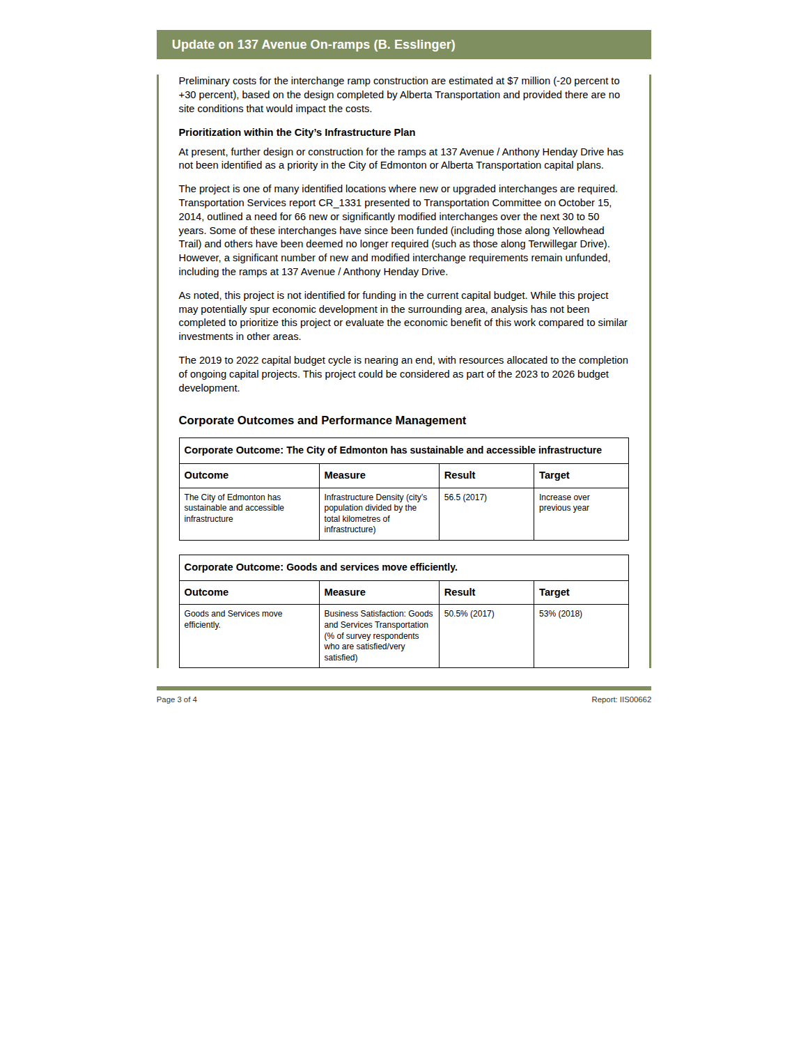Update on 137 Avenue On-ramps (B. Esslinger)
Preliminary costs for the interchange ramp construction are estimated at $7 million (-20 percent to +30 percent), based on the design completed by Alberta Transportation and provided there are no site conditions that would impact the costs.
Prioritization within the City’s Infrastructure Plan
At present, further design or construction for the ramps at 137 Avenue / Anthony Henday Drive has not been identified as a priority in the City of Edmonton or Alberta Transportation capital plans.
The project is one of many identified locations where new or upgraded interchanges are required. Transportation Services report CR_1331 presented to Transportation Committee on October 15, 2014, outlined a need for 66 new or significantly modified interchanges over the next 30 to 50 years. Some of these interchanges have since been funded (including those along Yellowhead Trail) and others have been deemed no longer required (such as those along Terwillegar Drive). However, a significant number of new and modified interchange requirements remain unfunded, including the ramps at 137 Avenue / Anthony Henday Drive.
As noted, this project is not identified for funding in the current capital budget. While this project may potentially spur economic development in the surrounding area, analysis has not been completed to prioritize this project or evaluate the economic benefit of this work compared to similar investments in other areas.
The 2019 to 2022 capital budget cycle is nearing an end, with resources allocated to the completion of ongoing capital projects. This project could be considered as part of the 2023 to 2026 budget development.
Corporate Outcomes and Performance Management
| Corporate Outcome: The City of Edmonton has sustainable and accessible infrastructure |
| Outcome | Measure | Result | Target |
| The City of Edmonton has sustainable and accessible infrastructure | Infrastructure Density (city’s population divided by the total kilometres of infrastructure) | 56.5 (2017) | Increase over previous year |
| Corporate Outcome: Goods and services move efficiently. |
| Outcome | Measure | Result | Target |
| Goods and Services move efficiently. | Business Satisfaction: Goods and Services Transportation (% of survey respondents who are satisfied/very satisfied) | 50.5% (2017) | 53% (2018) |
Page 3 of 4
Report: IIS00662